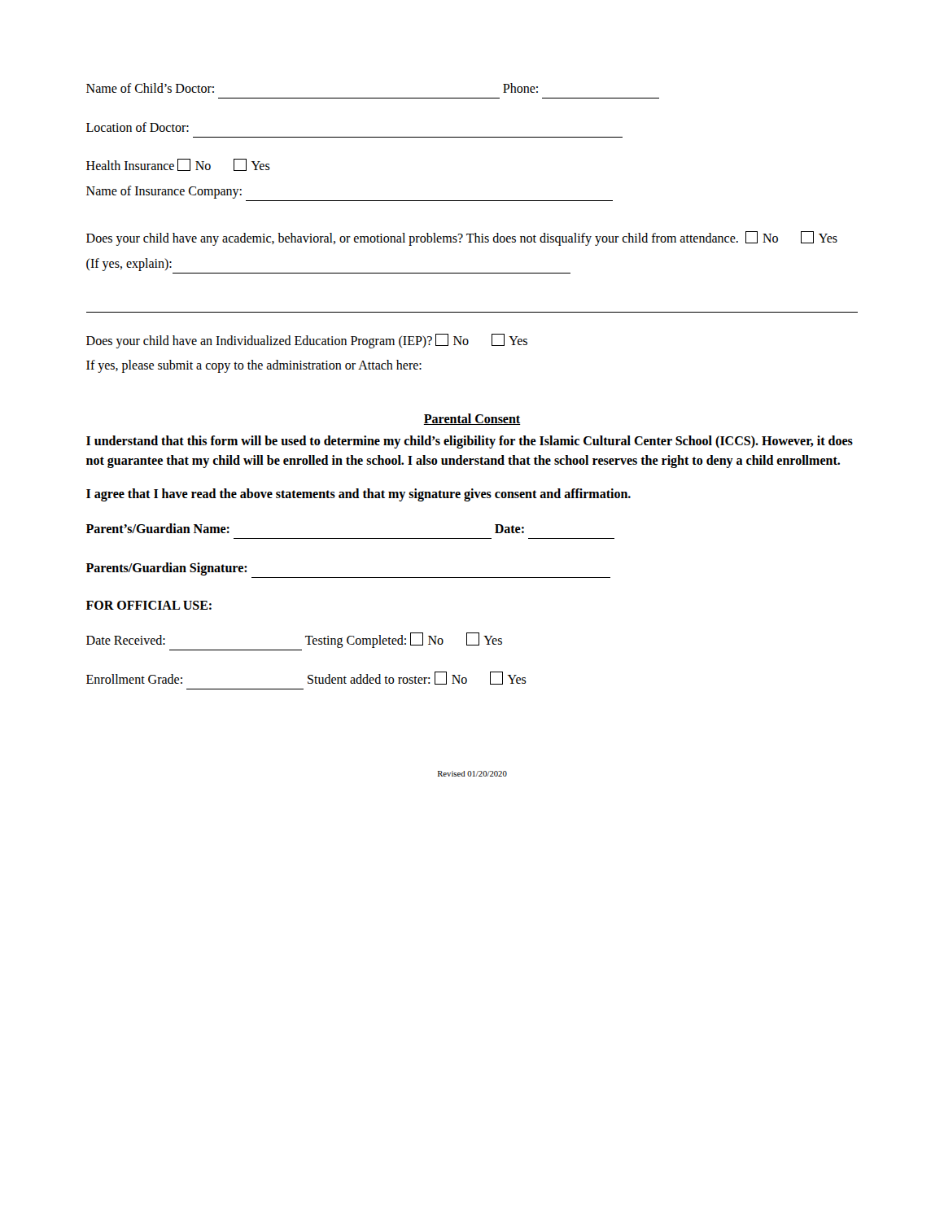Name of Child’s Doctor: Phone:
Location of Doctor:
Health Insurance No Yes
Name of Insurance Company:
Does your child have any academic, behavioral, or emotional problems? This does not disqualify your child from attendance. No Yes
(If yes, explain):
Does your child have an Individualized Education Program (IEP)? No Yes
If yes, please submit a copy to the administration or Attach here:
Parental Consent
I understand that this form will be used to determine my child’s eligibility for the Islamic Cultural Center School (ICCS). However, it does not guarantee that my child will be enrolled in the school. I also understand that the school reserves the right to deny a child enrollment.
I agree that I have read the above statements and that my signature gives consent and affirmation.
Parent’s/Guardian Name: Date:
Parents/Guardian Signature:
FOR OFFICIAL USE:
Date Received: Testing Completed: No Yes
Enrollment Grade: Student added to roster: No Yes
Revised 01/20/2020